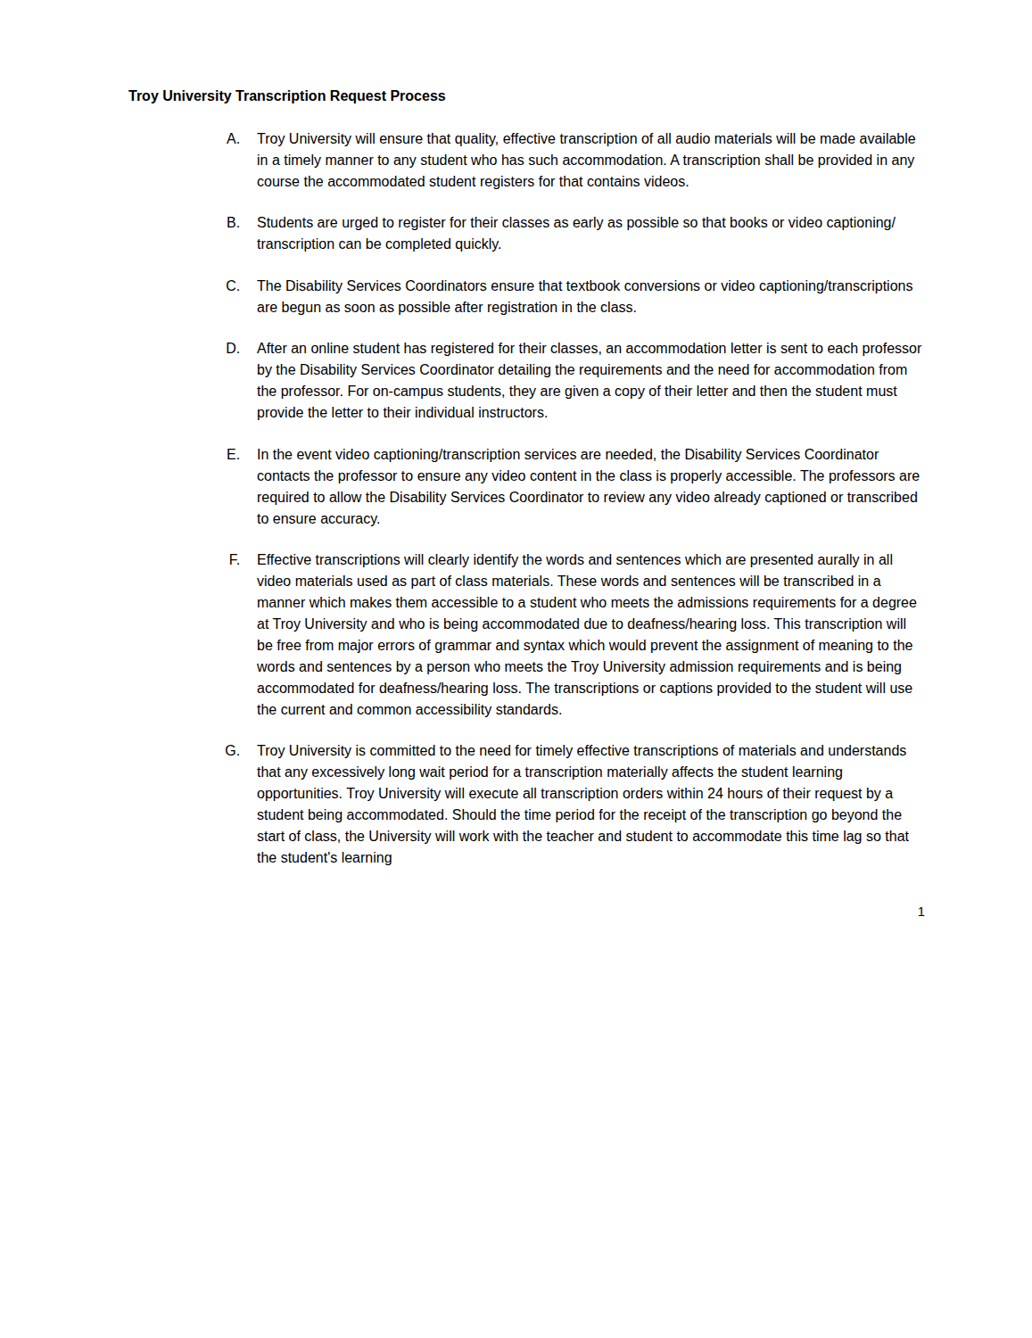Troy University Transcription Request Process
Troy University will ensure that quality, effective transcription of all audio materials will be made available in a timely manner to any student who has such accommodation. A transcription shall be provided in any course the accommodated student registers for that contains videos.
Students are urged to register for their classes as early as possible so that books or video captioning/ transcription can be completed quickly.
The Disability Services Coordinators ensure that textbook conversions or video captioning/transcriptions are begun as soon as possible after registration in the class.
After an online student has registered for their classes, an accommodation letter is sent to each professor by the Disability Services Coordinator detailing the requirements and the need for accommodation from the professor. For on-campus students, they are given a copy of their letter and then the student must provide the letter to their individual instructors.
In the event video captioning/transcription services are needed, the Disability Services Coordinator contacts the professor to ensure any video content in the class is properly accessible. The professors are required to allow the Disability Services Coordinator to review any video already captioned or transcribed to ensure accuracy.
Effective transcriptions will clearly identify the words and sentences which are presented aurally in all video materials used as part of class materials. These words and sentences will be transcribed in a manner which makes them accessible to a student who meets the admissions requirements for a degree at Troy University and who is being accommodated due to deafness/hearing loss. This transcription will be free from major errors of grammar and syntax which would prevent the assignment of meaning to the words and sentences by a person who meets the Troy University admission requirements and is being accommodated for deafness/hearing loss. The transcriptions or captions provided to the student will use the current and common accessibility standards.
Troy University is committed to the need for timely effective transcriptions of materials and understands that any excessively long wait period for a transcription materially affects the student learning opportunities. Troy University will execute all transcription orders within 24 hours of their request by a student being accommodated. Should the time period for the receipt of the transcription go beyond the start of class, the University will work with the teacher and student to accommodate this time lag so that the student's learning
1